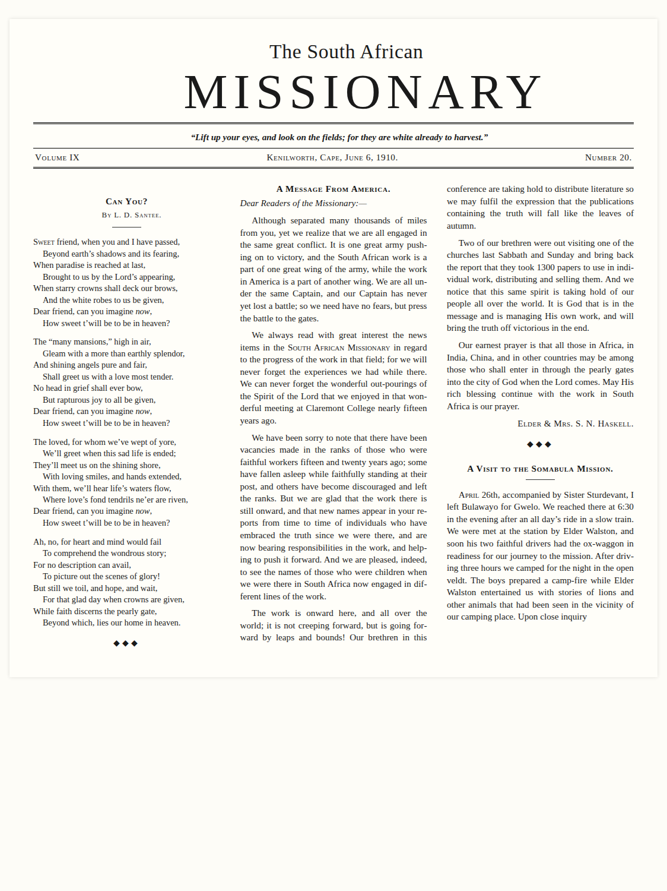The South African
MISSIONARY
“Lift up your eyes, and look on the fields; for they are white already to harvest.”
Volume IX Kenilworth, Cape, June 6, 1910. Number 20.
Can You?
By L. D. Santee.
Sweet friend, when you and I have passed, Beyond earth’s shadows and its fearing, When paradise is reached at last, Brought to us by the Lord’s appearing, When starry crowns shall deck our brows, And the white robes to us be given, Dear friend, can you imagine now, How sweet t’will be to be in heaven?
The “many mansions,” high in air, Gleam with a more than earthly splendor, And shining angels pure and fair, Shall greet us with a love most tender. No head in grief shall ever bow, But rapturous joy to all be given, Dear friend, can you imagine now, How sweet t’will be to be in heaven?
The loved, for whom we’ve wept of yore, We’ll greet when this sad life is ended; They’ll meet us on the shining shore, With loving smiles, and hands extended, With them, we’ll hear life’s waters flow, Where love’s fond tendrils ne’er are riven, Dear friend, can you imagine now, How sweet t’will be to be in heaven?
Ah, no, for heart and mind would fail To comprehend the wondrous story; For no description can avail, To picture out the scenes of glory! But still we toil, and hope, and wait, For that glad day when crowns are given, While faith discerns the pearly gate, Beyond which, lies our home in heaven.
◆◆◆
A Message From America.
Dear Readers of the Missionary:—
Although separated many thousands of miles from you, yet we realize that we are all engaged in the same great conflict. It is one great army pushing on to victory, and the South African work is a part of one great wing of the army, while the work in America is a part of another wing. We are all under the same Captain, and our Captain has never yet lost a battle; so we need have no fears, but press the battle to the gates.
We always read with great interest the news items in the South African Missionary in regard to the progress of the work in that field; for we will never forget the experiences we had while there. We can never forget the wonderful out-pourings of the Spirit of the Lord that we enjoyed in that wonderful meeting at Claremont College nearly fifteen years ago.
We have been sorry to note that there have been vacancies made in the ranks of those who were faithful workers fifteen and twenty years ago; some have fallen asleep while faithfully standing at their post, and others have become discouraged and left the ranks. But we are glad that the work there is still onward, and that new names appear in your reports from time to time of individuals who have embraced the truth since we were there, and are now bearing responsibilities in the work, and helping to push it forward. And we are pleased, indeed, to see the names of those who were children when we were there in South Africa now engaged in different lines of the work.
The work is onward here, and all over the world; it is not creeping forward, but is going forward by leaps and bounds! Our brethren in this conference are taking hold to distribute literature so we may fulfil the expression that the publications containing the truth will fall like the leaves of autumn.
Two of our brethren were out visiting one of the churches last Sabbath and Sunday and bring back the report that they took 1300 papers to use in individual work, distributing and selling them. And we notice that this same spirit is taking hold of our people all over the world. It is God that is in the message and is managing His own work, and will bring the truth off victorious in the end.
Our earnest prayer is that all those in Africa, in India, China, and in other countries may be among those who shall enter in through the pearly gates into the city of God when the Lord comes. May His rich blessing continue with the work in South Africa is our prayer.
Elder & Mrs. S. N. Haskell.
◆◆◆
A Visit to the Somabula Mission.
April 26th, accompanied by Sister Sturdevant, I left Bulawayo for Gwelo. We reached there at 6:30 in the evening after an all day’s ride in a slow train. We were met at the station by Elder Walston, and soon his two faithful drivers had the ox-waggon in readiness for our journey to the mission. After driving three hours we camped for the night in the open veldt. The boys prepared a camp-fire while Elder Walston entertained us with stories of lions and other animals that had been seen in the vicinity of our camping place. Upon close inquiry